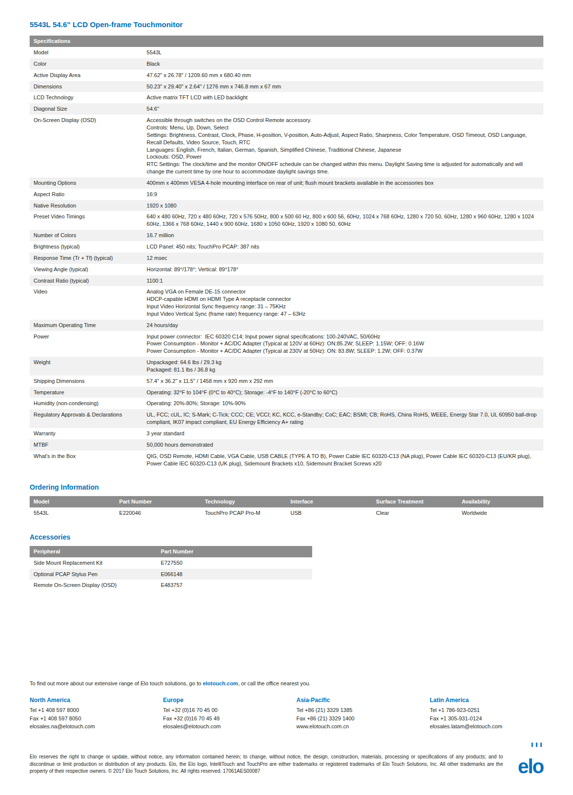5543L 54.6" LCD Open-frame Touchmonitor
| Specifications |
| --- |
| Model | 5543L |
| Color | Black |
| Active Display Area | 47.62" x 26.78" / 1209.60 mm x 680.40 mm |
| Dimensions | 50.23" x 29.40" x 2.64" / 1276 mm x 746.8 mm x 67 mm |
| LCD Technology | Active matrix TFT LCD with LED backlight |
| Diagonal Size | 54.6" |
| On-Screen Display (OSD) | Accessible through switches on the OSD Control Remote accessory. Controls: Menu, Up, Down, Select Settings: Brightness, Contrast, Clock, Phase, H-position, V-position, Auto-Adjust, Aspect Ratio, Sharpness, Color Temperature, OSD Timeout, OSD Language, Recall Defaults, Video Source, Touch, RTC Languages: English, French, Italian, German, Spanish, Simplified Chinese, Traditional Chinese, Japanese Lockouts: OSD, Power RTC Settings: The clock/time and the monitor ON/OFF schedule can be changed within this menu. Daylight Saving time is adjusted for automatically and will change the current time by one hour to accommodate daylight savings time. |
| Mounting Options | 400mm x 400mm VESA 4-hole mounting interface on rear of unit; flush mount brackets available in the accessories box |
| Aspect Ratio | 16:9 |
| Native Resolution | 1920 x 1080 |
| Preset Video Timings | 640 x 480 60Hz, 720 x 480 60Hz, 720 x 576 50Hz, 800 x 500 60 Hz, 800 x 600 56, 60Hz, 1024 x 768 60Hz, 1280 x 720 50, 60Hz, 1280 x 960 60Hz, 1280 x 1024 60Hz, 1366 x 768 60Hz, 1440 x 900 60Hz, 1680 x 1050 60Hz, 1920 x 1080 50, 60Hz |
| Number of Colors | 16.7 million |
| Brightness (typical) | LCD Panel: 450 nits; TouchPro PCAP: 387 nits |
| Response Time (Tr + Tf) (typical) | 12 msec |
| Viewing Angle (typical) | Horizontal: 89°/178°; Vertical: 89°178° |
| Contrast Ratio (typical) | 1100:1 |
| Video | Analog VGA on Female DE-15 connector HDCP-capable HDMI on HDMI Type A receptacle connector Input Video Horizontal Sync frequency range: 31 – 75KHz Input Video Vertical Sync (frame rate) frequency range: 47 – 63Hz |
| Maximum Operating Time | 24 hours/day |
| Power | Input power connector: IEC 60320 C14; Input power signal specifications: 100-240VAC, 50/60Hz Power Consumption - Monitor + AC/DC Adapter (Typical at 120V at 60Hz): ON:85.2W; SLEEP: 1.15W; OFF: 0.16W Power Consumption - Monitor + AC/DC Adapter (Typical at 230V at 50Hz): ON: 83.8W; SLEEP: 1.2W; OFF: 0.37W |
| Weight | Unpackaged: 64.6 lbs / 29.3 kg Packaged: 81.1 lbs / 36.8 kg |
| Shipping Dimensions | 57.4" x 36.2" x 11.5" / 1458 mm x 920 mm x 292 mm |
| Temperature | Operating: 32°F to 104°F (0°C to 40°C); Storage: -4°F to 140°F (-20°C to 60°C) |
| Humidity (non-condensing) | Operating: 20%-80%; Storage: 10%-90% |
| Regulatory Approvals & Declarations | UL, FCC; cUL, IC; S-Mark; C-Tick; CCC; CE; VCCI; KC, KCC, e-Standby; CoC; EAC; BSMI; CB; RoHS, China RoHS, WEEE, Energy Star 7.0, UL 60950 ball-drop compliant, IK07 impact compliant, EU Energy Efficiency A+ rating |
| Warranty | 3 year standard |
| MTBF | 50,000 hours demonstrated |
| What's in the Box | QIG, OSD Remote, HDMI Cable, VGA Cable, USB CABLE (TYPE A TO B), Power Cable IEC 60320-C13 (NA plug), Power Cable IEC 60320-C13 (EU/KR plug), Power Cable IEC 60320-C13 (UK plug), Sidemount Brackets x10, Sidemount Bracket Screws x20 |
Ordering Information
| Model | Part Number | Technology | Interface | Surface Treatment | Availability |
| --- | --- | --- | --- | --- | --- |
| 5543L | E220046 | TouchPro PCAP Pro-M | USB | Clear | Worldwide |
Accessories
| Peripheral | Part Number |
| --- | --- |
| Side Mount Replacement Kit | E727550 |
| Optional PCAP Stylus Pen | E066148 |
| Remote On-Screen Display (OSD) | E483757 |
To find out more about our extensive range of Elo touch solutions, go to elotouch.com, or call the office nearest you.
North America
Tel +1 408 597 8000
Fax +1 408 597 8050
elosales.na@elotouch.com
Europe
Tel +32 (0)16 70 45 00
Fax +32 (0)16 70 45 49
elosales@elotouch.com
Asia-Pacific
Tel +86 (21) 3329 1385
Fax +86 (21) 3329 1400
www.elotouch.com.cn
Latin America
Tel +1 786-923-0251
Fax +1 305-931-0124
elosales.latam@elotouch.com
Elo reserves the right to change or update, without notice, any information contained herein; to change, without notice, the design, construction, materials, processing or specifications of any products; and to discontinue or limit production or distribution of any products. Elo, the Elo logo, IntelliTouch and TouchPro are either trademarks or registered trademarks of Elo Touch Solutions, Inc. All other trademarks are the property of their respective owners. © 2017 Elo Touch Solutions, Inc. All rights reserved. 17061AES00087
╻╻╻
elo